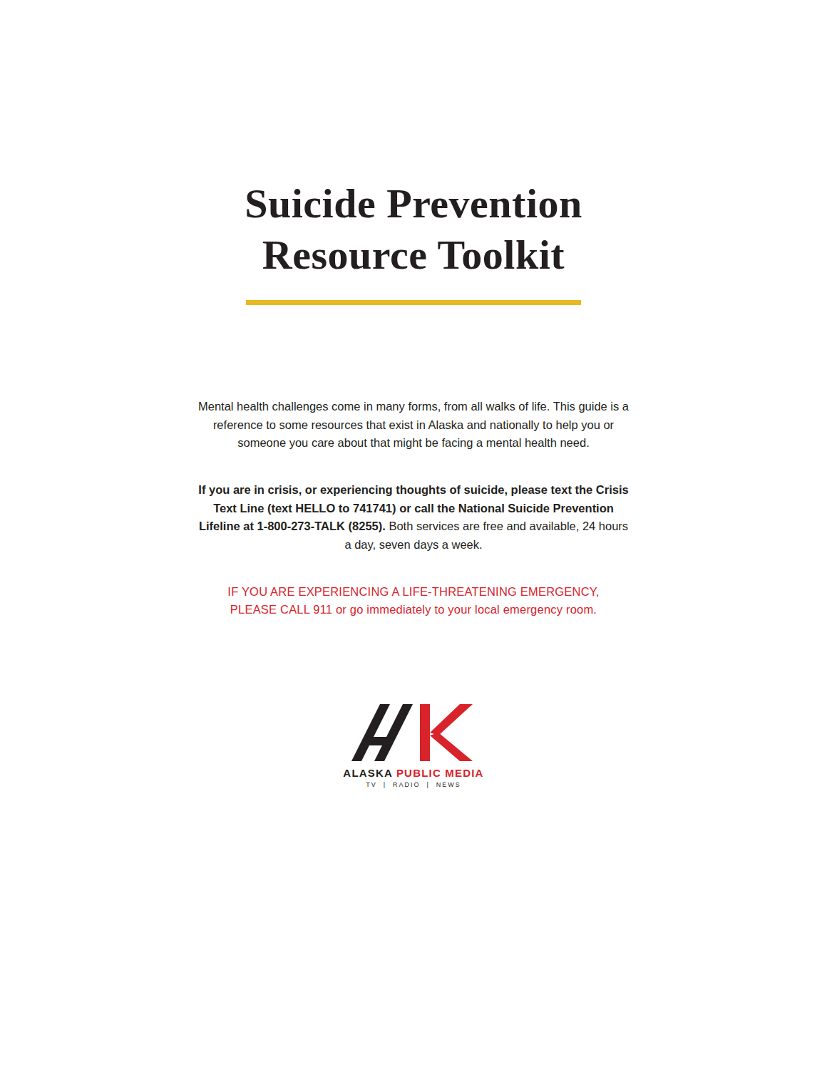Suicide Prevention
Resource Toolkit
Mental health challenges come in many forms, from all walks of life. This guide is a reference to some resources that exist in Alaska and nationally to help you or someone you care about that might be facing a mental health need.
If you are in crisis, or experiencing thoughts of suicide, please text the Crisis Text Line (text HELLO to 741741) or call the National Suicide Prevention Lifeline at 1-800-273-TALK (8255). Both services are free and available, 24 hours a day, seven days a week.
IF YOU ARE EXPERIENCING A LIFE-THREATENING EMERGENCY,
PLEASE CALL 911 or go immediately to your local emergency room.
ALASKA PUBLIC MEDIA
TV | RADIO | NEWS